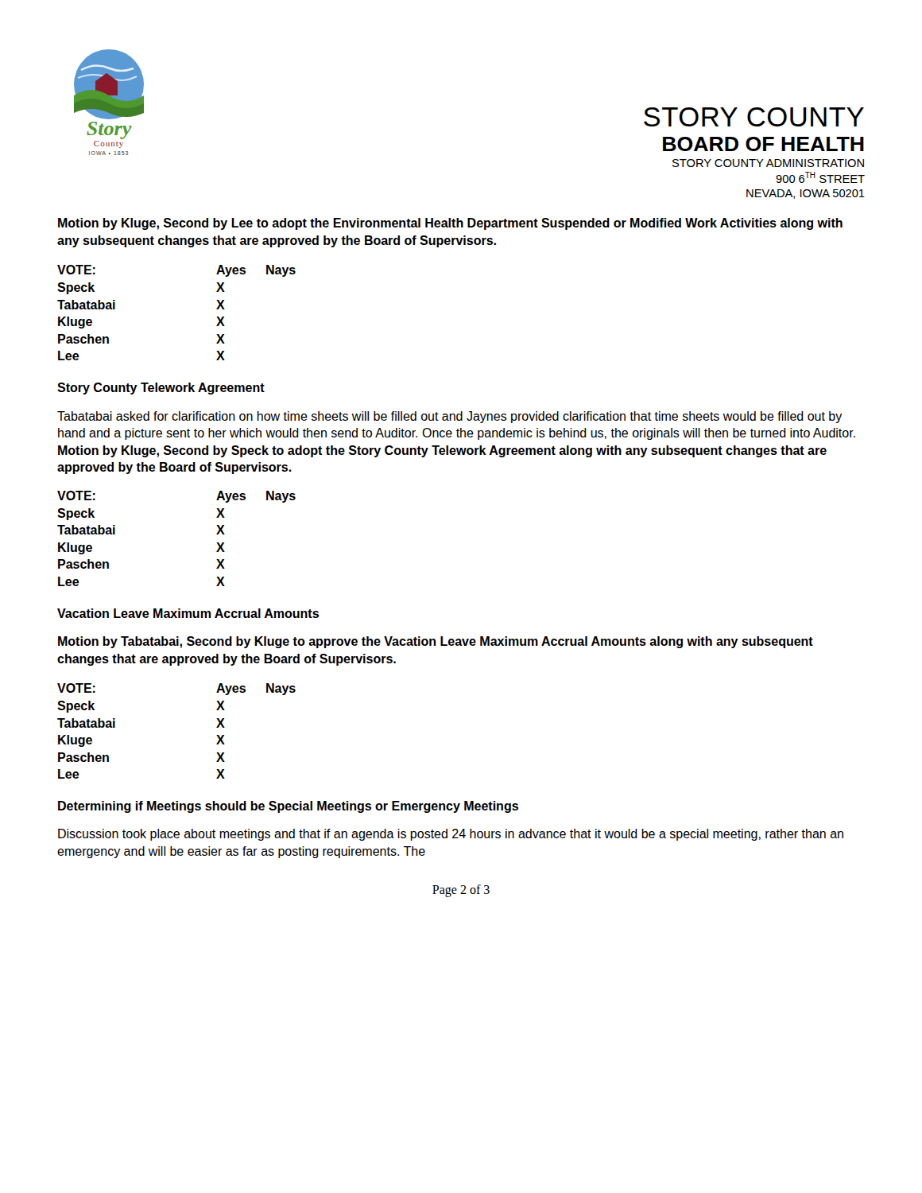Story County IOWA • 1853
STORY COUNTY
BOARD OF HEALTH
STORY COUNTY ADMINISTRATION
900 6TH STREET
NEVADA, IOWA 50201
Motion by Kluge, Second by Lee to adopt the Environmental Health Department Suspended or Modified Work Activities along with any subsequent changes that are approved by the Board of Supervisors.
| VOTE: | Ayes | Nays |
| Speck | X | |
| Tabatabai | X | |
| Kluge | X | |
| Paschen | X | |
| Lee | X | |
Story County Telework Agreement
Tabatabai asked for clarification on how time sheets will be filled out and Jaynes provided clarification that time sheets would be filled out by hand and a picture sent to her which would then send to Auditor. Once the pandemic is behind us, the originals will then be turned into Auditor.
Motion by Kluge, Second by Speck to adopt the Story County Telework Agreement along with any subsequent changes that are approved by the Board of Supervisors.
| VOTE: | Ayes | Nays |
| Speck | X | |
| Tabatabai | X | |
| Kluge | X | |
| Paschen | X | |
| Lee | X | |
Vacation Leave Maximum Accrual Amounts
Motion by Tabatabai, Second by Kluge to approve the Vacation Leave Maximum Accrual Amounts along with any subsequent changes that are approved by the Board of Supervisors.
| VOTE: | Ayes | Nays |
| Speck | X | |
| Tabatabai | X | |
| Kluge | X | |
| Paschen | X | |
| Lee | X | |
Determining if Meetings should be Special Meetings or Emergency Meetings
Discussion took place about meetings and that if an agenda is posted 24 hours in advance that it would be a special meeting, rather than an emergency and will be easier as far as posting requirements. The
Page 2 of 3